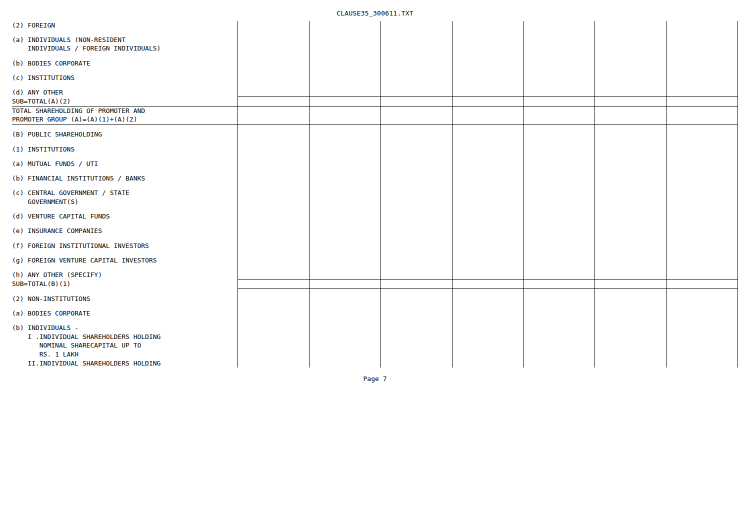CLAUSE35_300611.TXT
| (2) FOREIGN | | | | | | | |
| (a) INDIVIDUALS (NON-RESIDENT INDIVIDUALS / FOREIGN INDIVIDUALS) | | | | | | | |
| (b) BODIES CORPORATE | | | | | | | |
| (c) INSTITUTIONS | | | | | | | |
| (d) ANY OTHER | | | | | | | |
| SUB=TOTAL(A)(2) | | | | | | | |
| TOTAL SHAREHOLDING OF PROMOTER AND PROMOTER GROUP (A)=(A)(1)+(A)(2) | | | | | | | |
| (B) PUBLIC SHAREHOLDING | | | | | | | |
| (1) INSTITUTIONS | | | | | | | |
| (a) MUTUAL FUNDS / UTI | | | | | | | |
| (b) FINANCIAL INSTITUTIONS / BANKS | | | | | | | |
| (c) CENTRAL GOVERNMENT / STATE GOVERNMENT(S) | | | | | | | |
| (d) VENTURE CAPITAL FUNDS | | | | | | | |
| (e) INSURANCE COMPANIES | | | | | | | |
| (f) FOREIGN INSTITUTIONAL INVESTORS | | | | | | | |
| (g) FOREIGN VENTURE CAPITAL INVESTORS | | | | | | | |
| (h) ANY OTHER (SPECIFY) | | | | | | | |
| SUB=TOTAL(B)(1) | | | | | | | |
| (2) NON-INSTITUTIONS | | | | | | | |
| (a) BODIES CORPORATE | | | | | | | |
| (b) INDIVIDUALS - I .INDIVIDUAL SHAREHOLDERS HOLDING NOMINAL SHARECAPITAL UP TO RS. 1 LAKH II.INDIVIDUAL SHAREHOLDERS HOLDING | | | | | | | |
Page 7